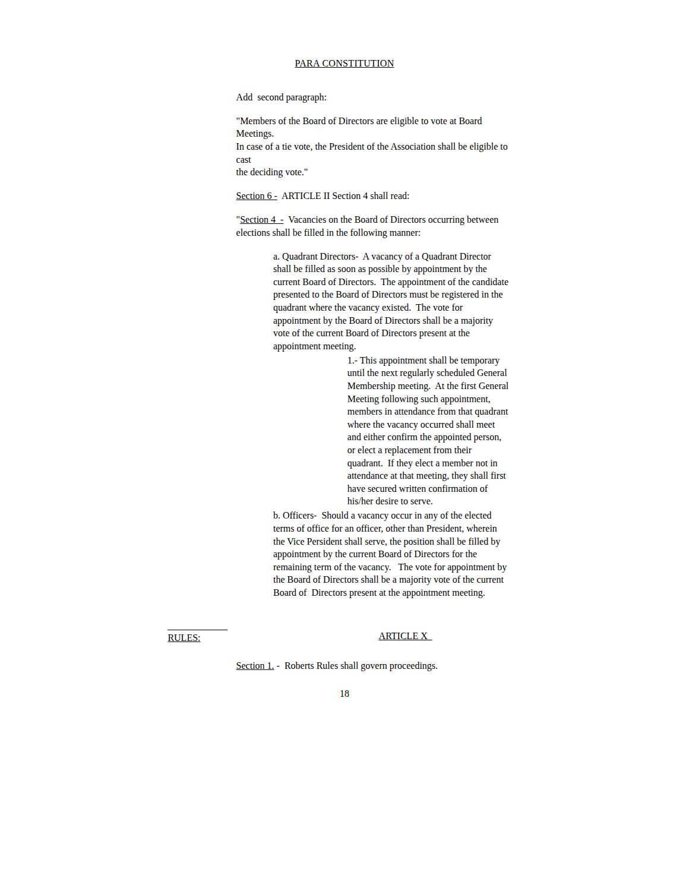PARA CONSTITUTION
Add second paragraph:
"Members of the Board of Directors are eligible to vote at Board Meetings.
In case of a tie vote, the President of the Association shall be eligible to cast
the deciding vote."
Section 6 - ARTICLE II Section 4 shall read:
"Section 4 - Vacancies on the Board of Directors occurring between elections shall be filled in the following manner:
a. Quadrant Directors- A vacancy of a Quadrant Director shall be filled as soon as possible by appointment by the current Board of Directors. The appointment of the candidate presented to the Board of Directors must be registered in the quadrant where the vacancy existed. The vote for appointment by the Board of Directors shall be a majority vote of the current Board of Directors present at the appointment meeting.
1.- This appointment shall be temporary until the next regularly scheduled General Membership meeting. At the first General Meeting following such appointment, members in attendance from that quadrant where the vacancy occurred shall meet and either confirm the appointed person, or elect a replacement from their quadrant. If they elect a member not in attendance at that meeting, they shall first have secured written confirmation of his/her desire to serve.
b. Officers- Should a vacancy occur in any of the elected terms of office for an officer, other than President, wherein the Vice Persident shall serve, the position shall be filled by appointment by the current Board of Directors for the remaining term of the vacancy. The vote for appointment by the Board of Directors shall be a majority vote of the current Board of Directors present at the appointment meeting.
RULES:
ARTICLE X
Section 1. - Roberts Rules shall govern proceedings.
18